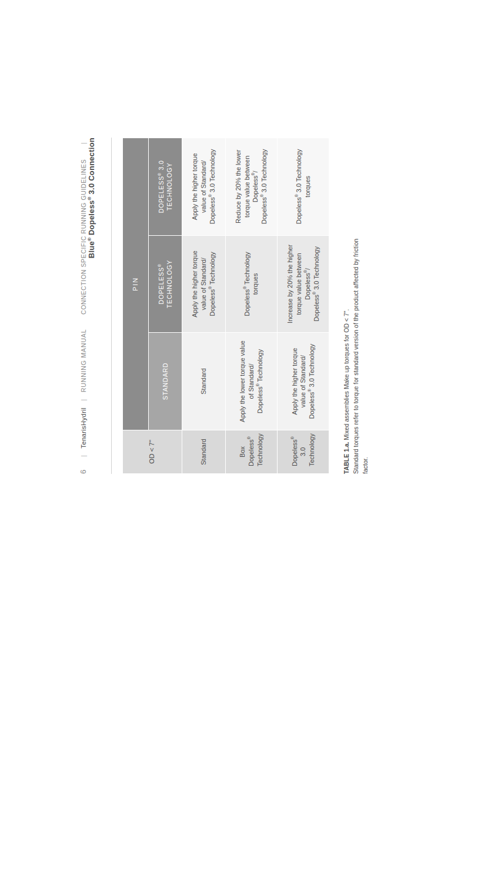6 | TenarisHydril | Running Manual
Connection Specific Running Guidelines | Blue® Dopeless® 3.0 Connection
| OD < 7" | PIN |
| Standard | Dopeless ® Technology | Dopeless ® 3.0 Technology |
| Standard | Standard | Apply the higher torque value of Standard/ Dopeless ® Technology | Apply the higher torque value of Standard/ Dopeless ® 3.0 Technology |
| Box Dopeless ® Technology | Apply the lower torque value of Standard/ Dopeless ® Technology | Dopeless ® Technology torques | Reduce by 20% the lower torque value between Dopeless ® / Dopeless ® 3.0 Technology |
| Dopeless ® 3.0 Technology | Apply the higher torque value of Standard/ Dopeless ® 3.0 Technology | Increase by 20% the higher torque value between Dopeless ® / Dopeless ® 3.0 Technology | Dopeless ® 3.0 Technology torques |
TABLE 1.a. Mixed assemblies Make up torques for OD < 7".
Standard torques refer to torque for standard version of the product affected by friction factor.